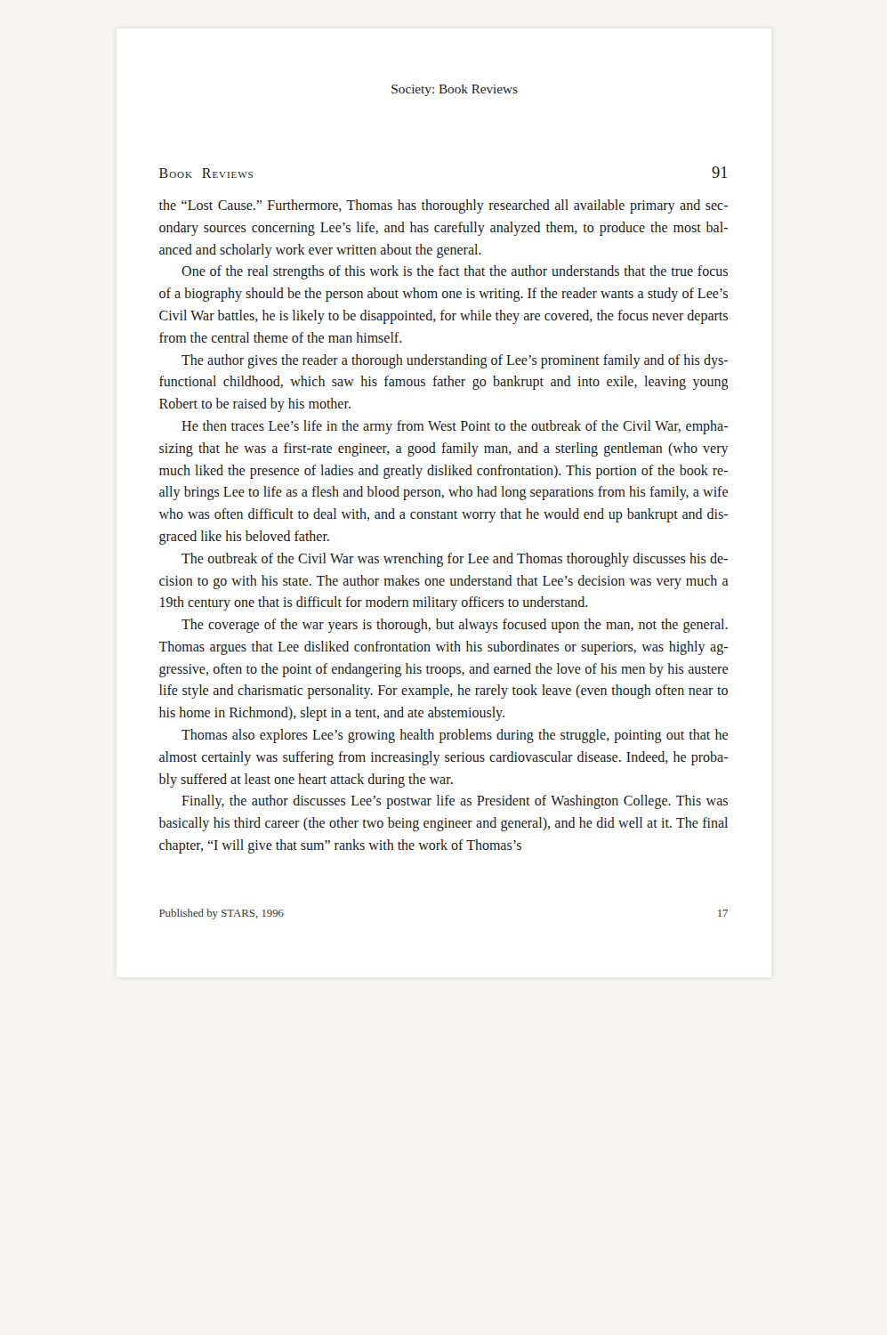Society: Book Reviews
Book Reviews 91
the “Lost Cause.” Furthermore, Thomas has thoroughly researched all available primary and secondary sources concerning Lee’s life, and has carefully analyzed them, to produce the most balanced and scholarly work ever written about the general.
One of the real strengths of this work is the fact that the author understands that the true focus of a biography should be the person about whom one is writing. If the reader wants a study of Lee’s Civil War battles, he is likely to be disappointed, for while they are covered, the focus never departs from the central theme of the man himself.
The author gives the reader a thorough understanding of Lee’s prominent family and of his dysfunctional childhood, which saw his famous father go bankrupt and into exile, leaving young Robert to be raised by his mother.
He then traces Lee’s life in the army from West Point to the outbreak of the Civil War, emphasizing that he was a first-rate engineer, a good family man, and a sterling gentleman (who very much liked the presence of ladies and greatly disliked confrontation). This portion of the book really brings Lee to life as a flesh and blood person, who had long separations from his family, a wife who was often difficult to deal with, and a constant worry that he would end up bankrupt and disgraced like his beloved father.
The outbreak of the Civil War was wrenching for Lee and Thomas thoroughly discusses his decision to go with his state. The author makes one understand that Lee’s decision was very much a 19th century one that is difficult for modern military officers to understand.
The coverage of the war years is thorough, but always focused upon the man, not the general. Thomas argues that Lee disliked confrontation with his subordinates or superiors, was highly aggressive, often to the point of endangering his troops, and earned the love of his men by his austere life style and charismatic personality. For example, he rarely took leave (even though often near to his home in Richmond), slept in a tent, and ate abstemiously.
Thomas also explores Lee’s growing health problems during the struggle, pointing out that he almost certainly was suffering from increasingly serious cardiovascular disease. Indeed, he probably suffered at least one heart attack during the war.
Finally, the author discusses Lee’s postwar life as President of Washington College. This was basically his third career (the other two being engineer and general), and he did well at it. The final chapter, “I will give that sum” ranks with the work of Thomas’s
Published by STARS, 1996 17